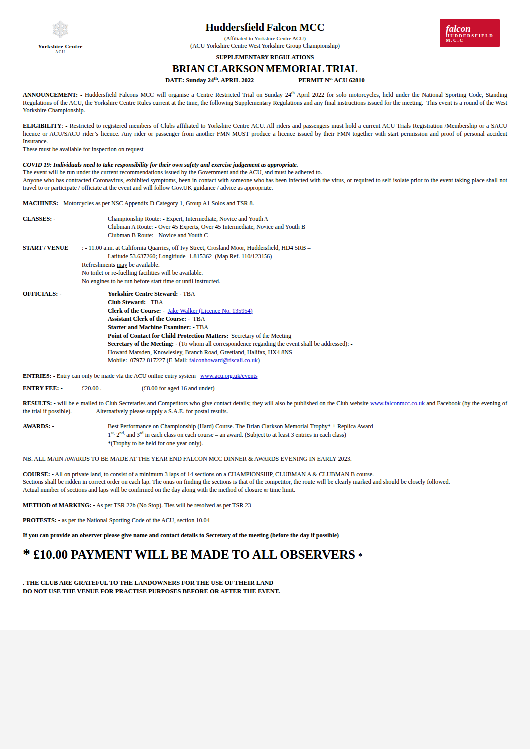❄
Yorkshire Centre
ACU
Huddersfield Falcon MCC
(Affiliated to Yorkshire Centre ACU)
(ACU Yorkshire Centre West Yorkshire Group Championship)
SUPPLEMENTARY REGULATIONS
BRIAN CLARKSON MEMORIAL TRIAL
DATE: Sunday 24th. APRIL 2022 PERMIT No. ACU 62810
falconHUDDERSFIELD M.C.C
ANNOUNCEMENT: - Huddersfield Falcons MCC will organise a Centre Restricted Trial on Sunday 24th April 2022 for solo motorcycles, held under the National Sporting Code, Standing Regulations of the ACU, the Yorkshire Centre Rules current at the time, the following Supplementary Regulations and any final instructions issued for the meeting. This event is a round of the West Yorkshire Championship.
ELIGIBILITY: - Restricted to registered members of Clubs affiliated to Yorkshire Centre ACU. All riders and passengers must hold a current ACU Trials Registration /Membership or a SACU licence or ACU/SACU rider’s licence. Any rider or passenger from another FMN MUST produce a licence issued by their FMN together with start permission and proof of personal accident Insurance.
These must be available for inspection on request
COVID 19: Individuals need to take responsibility for their own safety and exercise judgement as appropriate.
The event will be run under the current recommendations issued by the Government and the ACU, and must be adhered to.
Anyone who has contracted Coronavirus, exhibited symptoms, been in contact with someone who has been infected with the virus, or required to self-isolate prior to the event taking place shall not travel to or participate / officiate at the event and will follow Gov.UK guidance / advice as appropriate.
MACHINES: - Motorcycles as per NSC Appendix D Category 1, Group A1 Solos and TSR 8.
CLASSES: -
Championship Route: - Expert, Intermediate, Novice and Youth A
Clubman A Route: - Over 45 Experts, Over 45 Intermediate, Novice and Youth B
Clubman B Route: - Novice and Youth C
START / VENUE
: - 11.00 a.m. at California Quarries, off Ivy Street, Crosland Moor, Huddersfield, HD4 5RB –
Latitude 53.637260; Longitiude -1.815362 (Map Ref. 110/123156)
Refreshments may be available.
No toilet or re-fuelling facilities will be available.
No engines to be run before start time or until instructed.
OFFICIALS: -
Yorkshire Centre Steward: - TBA
Club Steward: - TBA
Clerk of the Course: - Jake Walker (Licence No. 135954)
Assistant Clerk of the Course: - TBA
Starter and Machine Examiner: - TBA
Point of Contact for Child Protection Matters: Secretary of the Meeting
Secretary of the Meeting: - (To whom all correspondence regarding the event shall be addressed): -
Howard Marsden, Knowlesley, Branch Road, Greetland, Halifax, HX4 8NS
Mobile: 07972 817227 (E-Mail: falconhoward@tiscali.co.uk)
ENTRIES: - Entry can only be made via the ACU online entry system www.acu.org.uk/events
ENTRY FEE: -
£20.00 .
(£8.00 for aged 16 and under)
RESULTS: - will be e-mailed to Club Secretaries and Competitors who give contact details; they will also be published on the Club website www.falconmcc.co.uk and Facebook (by the evening of the trial if possible). Alternatively please supply a S.A.E. for postal results.
AWARDS: -
Best Performance on Championship (Hard) Course. The Brian Clarkson Memorial Trophy* + Replica Award
1st, 2nd, and 3rd in each class on each course – an award. (Subject to at least 3 entries in each class)
*(Trophy to be held for one year only).
NB. ALL MAIN AWARDS TO BE MADE AT THE YEAR END FALCON MCC DINNER & AWARDS EVENING IN EARLY 2023.
COURSE: - All on private land, to consist of a minimum 3 laps of 14 sections on a CHAMPIONSHIP, CLUBMAN A & CLUBMAN B course.
Sections shall be ridden in correct order on each lap. The onus on finding the sections is that of the competitor, the route will be clearly marked and should be closely followed.
Actual number of sections and laps will be confirmed on the day along with the method of closure or time limit.
METHOD of MARKING: - As per TSR 22b (No Stop). Ties will be resolved as per TSR 23
PROTESTS: - as per the National Sporting Code of the ACU, section 10.04
If you can provide an observer please give name and contact details to Secretary of the meeting (before the day if possible)
* £10.00 PAYMENT WILL BE MADE TO ALL OBSERVERS *
. THE CLUB ARE GRATEFUL TO THE LANDOWNERS FOR THE USE OF THEIR LAND
DO NOT USE THE VENUE FOR PRACTISE PURPOSES BEFORE OR AFTER THE EVENT.